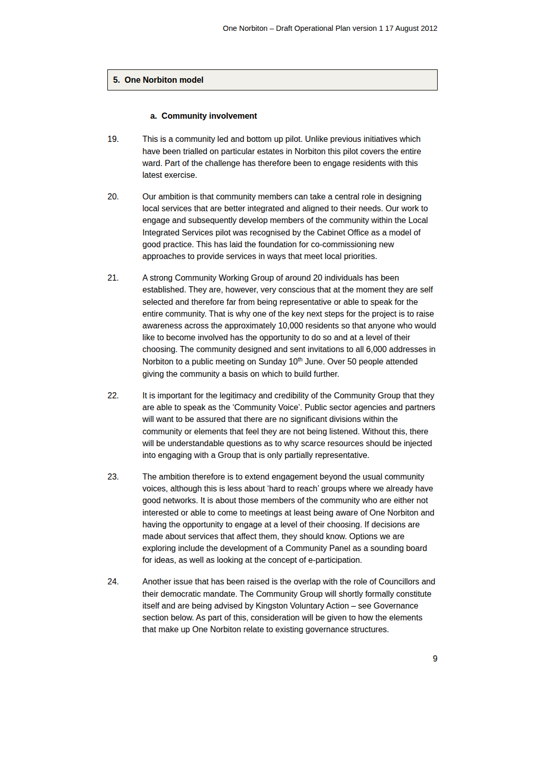One Norbiton – Draft Operational Plan version 1 17 August 2012
5. One Norbiton model
a. Community involvement
19. This is a community led and bottom up pilot. Unlike previous initiatives which have been trialled on particular estates in Norbiton this pilot covers the entire ward. Part of the challenge has therefore been to engage residents with this latest exercise.
20. Our ambition is that community members can take a central role in designing local services that are better integrated and aligned to their needs. Our work to engage and subsequently develop members of the community within the Local Integrated Services pilot was recognised by the Cabinet Office as a model of good practice. This has laid the foundation for co-commissioning new approaches to provide services in ways that meet local priorities.
21. A strong Community Working Group of around 20 individuals has been established. They are, however, very conscious that at the moment they are self selected and therefore far from being representative or able to speak for the entire community. That is why one of the key next steps for the project is to raise awareness across the approximately 10,000 residents so that anyone who would like to become involved has the opportunity to do so and at a level of their choosing. The community designed and sent invitations to all 6,000 addresses in Norbiton to a public meeting on Sunday 10th June. Over 50 people attended giving the community a basis on which to build further.
22. It is important for the legitimacy and credibility of the Community Group that they are able to speak as the ‘Community Voice’. Public sector agencies and partners will want to be assured that there are no significant divisions within the community or elements that feel they are not being listened. Without this, there will be understandable questions as to why scarce resources should be injected into engaging with a Group that is only partially representative.
23. The ambition therefore is to extend engagement beyond the usual community voices, although this is less about ‘hard to reach’ groups where we already have good networks. It is about those members of the community who are either not interested or able to come to meetings at least being aware of One Norbiton and having the opportunity to engage at a level of their choosing. If decisions are made about services that affect them, they should know. Options we are exploring include the development of a Community Panel as a sounding board for ideas, as well as looking at the concept of e-participation.
24. Another issue that has been raised is the overlap with the role of Councillors and their democratic mandate. The Community Group will shortly formally constitute itself and are being advised by Kingston Voluntary Action – see Governance section below. As part of this, consideration will be given to how the elements that make up One Norbiton relate to existing governance structures.
9